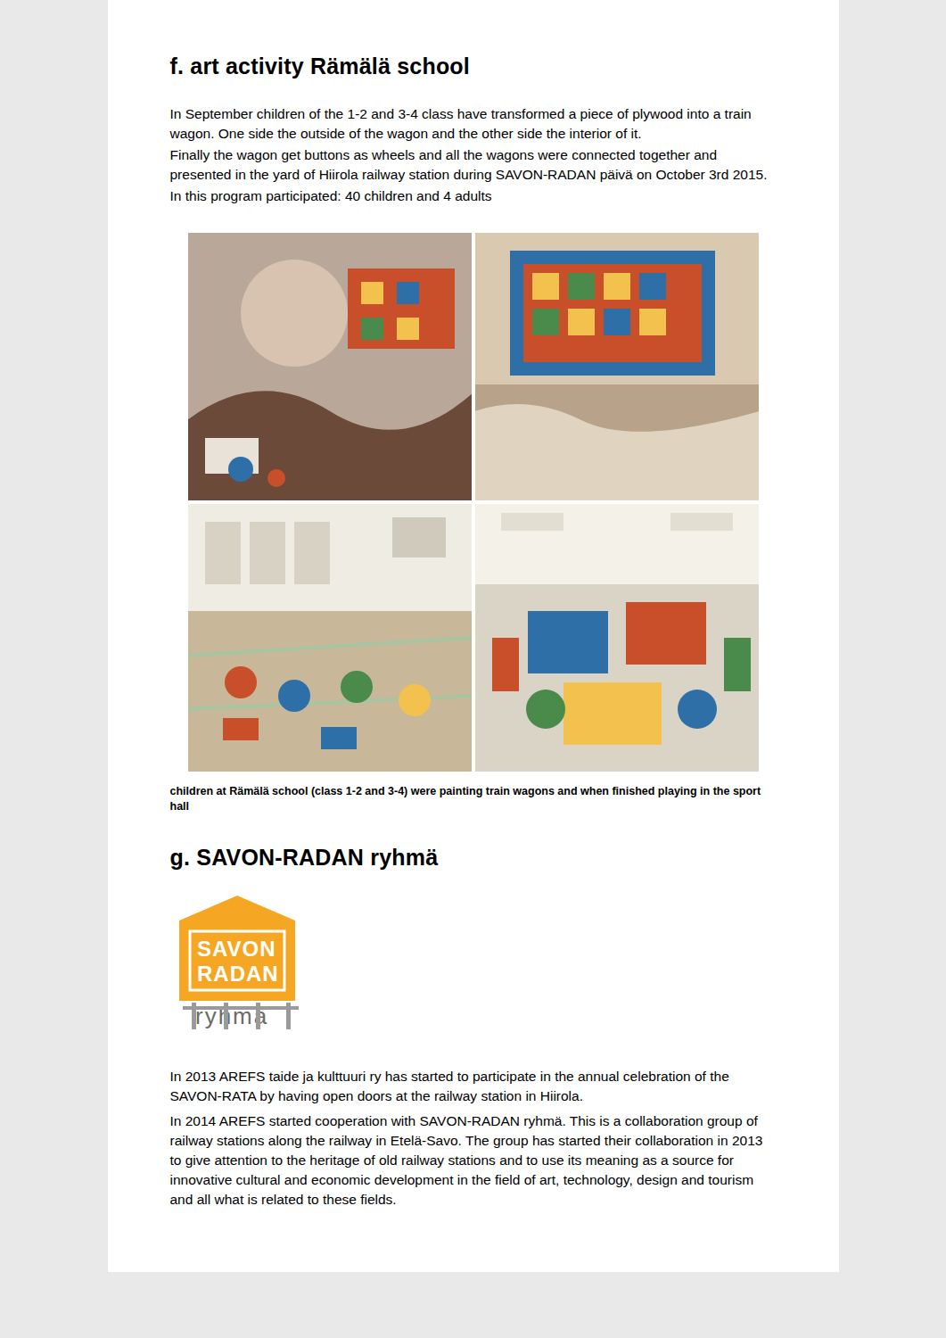f. art activity Rämälä school
In September children of the 1-2 and 3-4 class have transformed a piece of plywood into a train wagon. One side the outside of the wagon and the other side the interior of it.
Finally the wagon get buttons as wheels and all the wagons were connected together and presented in the yard of Hiirola railway station during SAVON-RADAN päivä on October 3rd 2015.
In this program participated: 40 children and 4 adults
children at Rämälä school (class 1-2 and 3-4) were painting train wagons and when finished playing in the sport hall
g. SAVON-RADAN ryhmä
SAVON RADAN ryhmä
In 2013 AREFS taide ja kulttuuri ry has started to participate in the annual celebration of the SAVON-RATA by having open doors at the railway station in Hiirola.
In 2014 AREFS started cooperation with SAVON-RADAN ryhmä. This is a collaboration group of railway stations along the railway in Etelä-Savo. The group has started their collaboration in 2013 to give attention to the heritage of old railway stations and to use its meaning as a source for innovative cultural and economic development in the field of art, technology, design and tourism and all what is related to these fields.